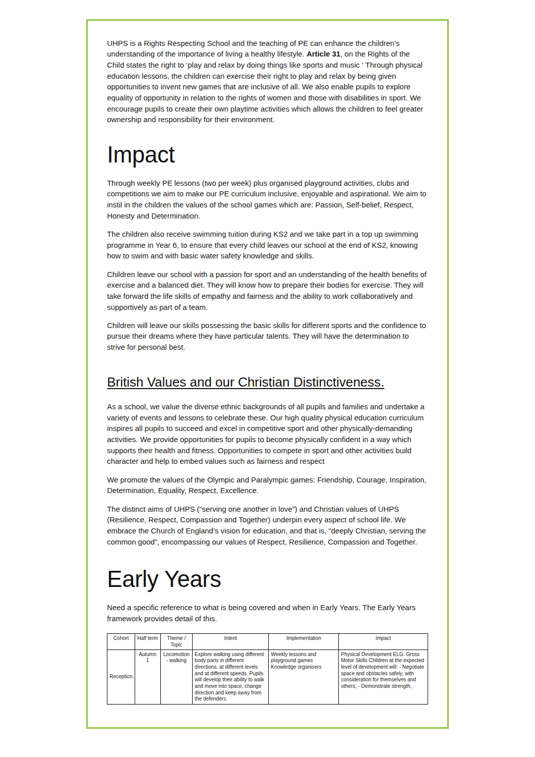UHPS is a Rights Respecting School and the teaching of PE can enhance the children’s understanding of the importance of living a healthy lifestyle. Article 31, on the Rights of the Child states the right to ‘play and relax by doing things like sports and music ‘ Through physical education lessons, the children can exercise their right to play and relax by being given opportunities to invent new games that are inclusive of all. We also enable pupils to explore equality of opportunity in relation to the rights of women and those with disabilities in sport. We encourage pupils to create their own playtime activities which allows the children to feel greater ownership and responsibility for their environment.
Impact
Through weekly PE lessons (two per week) plus organised playground activities, clubs and competitions we aim to make our PE curriculum inclusive, enjoyable and aspirational. We aim to instil in the children the values of the school games which are: Passion, Self-belief, Respect, Honesty and Determination.
The children also receive swimming tuition during KS2 and we take part in a top up swimming programme in Year 6, to ensure that every child leaves our school at the end of KS2, knowing how to swim and with basic water safety knowledge and skills.
Children leave our school with a passion for sport and an understanding of the health benefits of exercise and a balanced diet. They will know how to prepare their bodies for exercise. They will take forward the life skills of empathy and fairness and the ability to work collaboratively and supportively as part of a team.
Children will leave our skills possessing the basic skills for different sports and the confidence to pursue their dreams where they have particular talents. They will have the determination to strive for personal best.
British Values and our Christian Distinctiveness.
As a school, we value the diverse ethnic backgrounds of all pupils and families and undertake a variety of events and lessons to celebrate these. Our high quality physical education curriculum inspires all pupils to succeed and excel in competitive sport and other physically-demanding activities. We provide opportunities for pupils to become physically confident in a way which supports their health and fitness. Opportunities to compete in sport and other activities build character and help to embed values such as fairness and respect
We promote the values of the Olympic and Paralympic games: Friendship, Courage, Inspiration, Determination, Equality, Respect, Excellence.
The distinct aims of UHPS (“serving one another in love”) and Christian values of UHPS (Resilience, Respect, Compassion and Together) underpin every aspect of school life. We embrace the Church of England’s vision for education, and that is, “deeply Christian, serving the common good”, encompassing our values of Respect, Resilience, Compassion and Together.
Early Years
Need a specific reference to what is being covered and when in Early Years. The Early Years framework provides detail of this.
| Cohort | Half term | Theme / Topic | Intent | Implementation | Impact |
| --- | --- | --- | --- | --- | --- |
| Reception | Autumn 1 | Locomotion - walking | Explore walking using different body parts in different directions, at different levels and at different speeds. Pupils will develop their ability to walk and move into space, change direction and keep away from the defenders. | Weekly lessons and playground games Knowledge organisers | Physical Development ELG: Gross Motor Skills Children at the expected level of development will: - Negotiate space and obstacles safely, with consideration for themselves and others; - Demonstrate strength, |